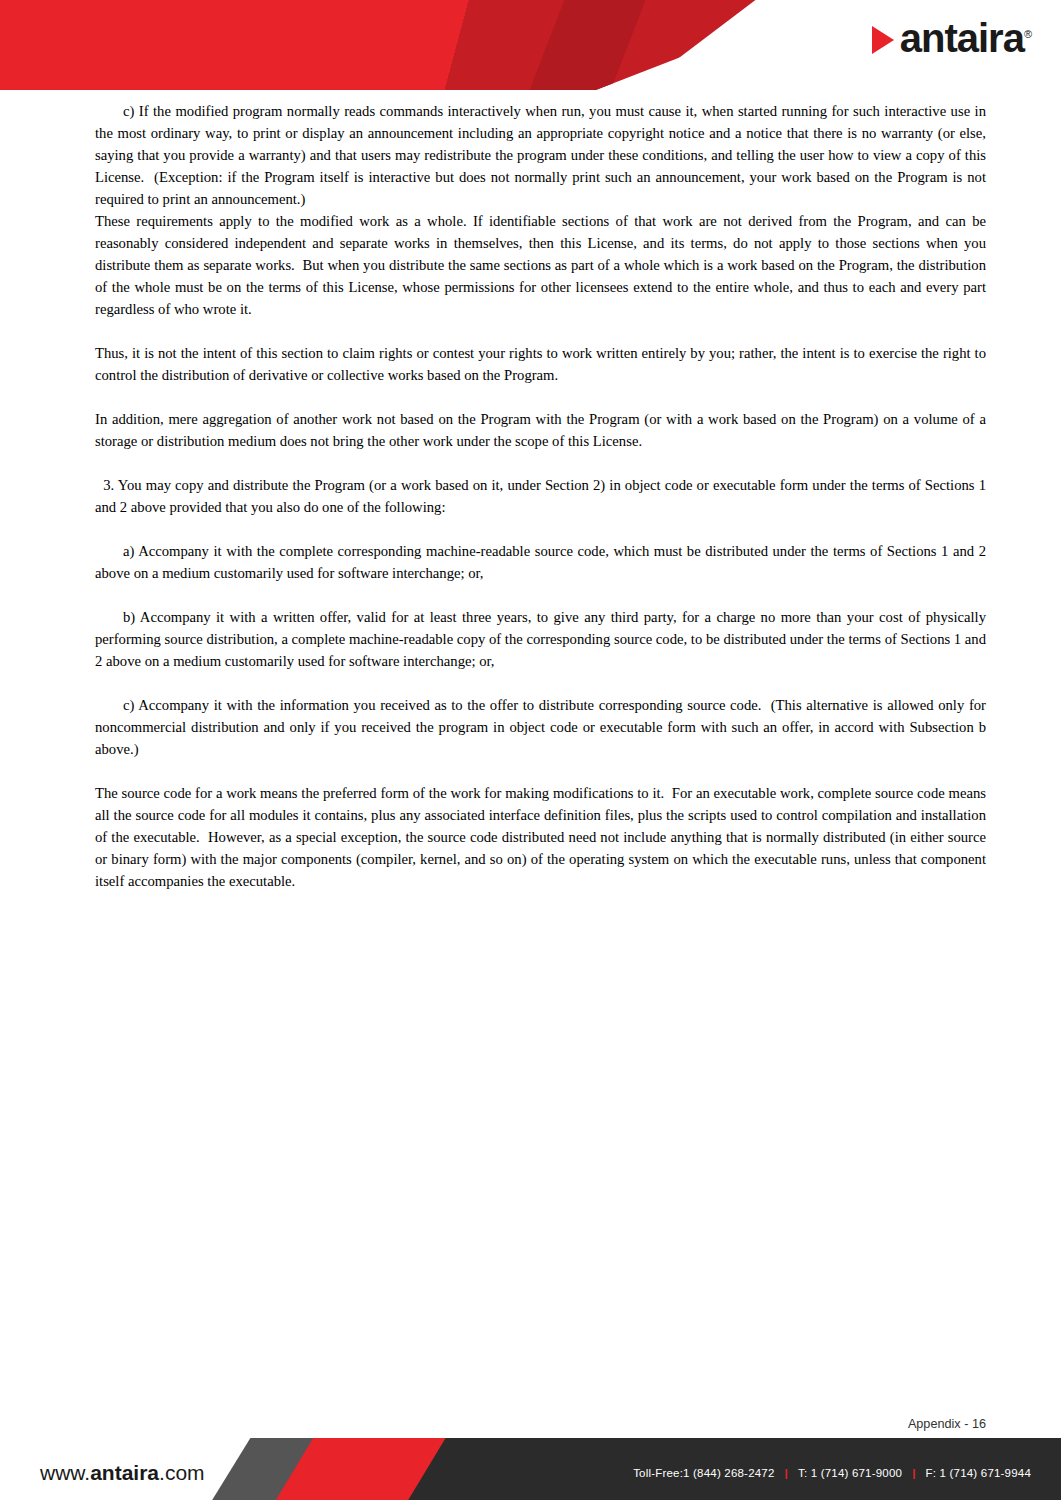antaira®
c) If the modified program normally reads commands interactively when run, you must cause it, when started running for such interactive use in the most ordinary way, to print or display an announcement including an appropriate copyright notice and a notice that there is no warranty (or else, saying that you provide a warranty) and that users may redistribute the program under these conditions, and telling the user how to view a copy of this License. (Exception: if the Program itself is interactive but does not normally print such an announcement, your work based on the Program is not required to print an announcement.)
These requirements apply to the modified work as a whole. If identifiable sections of that work are not derived from the Program, and can be reasonably considered independent and separate works in themselves, then this License, and its terms, do not apply to those sections when you distribute them as separate works. But when you distribute the same sections as part of a whole which is a work based on the Program, the distribution of the whole must be on the terms of this License, whose permissions for other licensees extend to the entire whole, and thus to each and every part regardless of who wrote it.
Thus, it is not the intent of this section to claim rights or contest your rights to work written entirely by you; rather, the intent is to exercise the right to control the distribution of derivative or collective works based on the Program.
In addition, mere aggregation of another work not based on the Program with the Program (or with a work based on the Program) on a volume of a storage or distribution medium does not bring the other work under the scope of this License.
3. You may copy and distribute the Program (or a work based on it, under Section 2) in object code or executable form under the terms of Sections 1 and 2 above provided that you also do one of the following:
a) Accompany it with the complete corresponding machine-readable source code, which must be distributed under the terms of Sections 1 and 2 above on a medium customarily used for software interchange; or,
b) Accompany it with a written offer, valid for at least three years, to give any third party, for a charge no more than your cost of physically performing source distribution, a complete machine-readable copy of the corresponding source code, to be distributed under the terms of Sections 1 and 2 above on a medium customarily used for software interchange; or,
c) Accompany it with the information you received as to the offer to distribute corresponding source code. (This alternative is allowed only for noncommercial distribution and only if you received the program in object code or executable form with such an offer, in accord with Subsection b above.)
The source code for a work means the preferred form of the work for making modifications to it. For an executable work, complete source code means all the source code for all modules it contains, plus any associated interface definition files, plus the scripts used to control compilation and installation of the executable. However, as a special exception, the source code distributed need not include anything that is normally distributed (in either source or binary form) with the major components (compiler, kernel, and so on) of the operating system on which the executable runs, unless that component itself accompanies the executable.
Appendix - 16
www.antaira.com
Toll-Free:1 (844) 268-2472|T: 1 (714) 671-9000|F: 1 (714) 671-9944